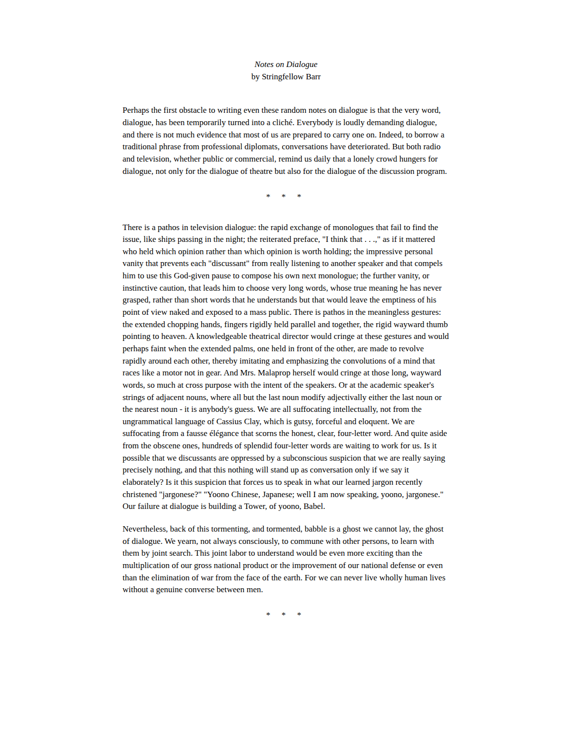Notes on Dialogue by Stringfellow Barr
Perhaps the first obstacle to writing even these random notes on dialogue is that the very word, dialogue, has been temporarily turned into a cliché. Everybody is loudly demanding dialogue, and there is not much evidence that most of us are prepared to carry one on. Indeed, to borrow a traditional phrase from professional diplomats, conversations have deteriorated. But both radio and television, whether public or commercial, remind us daily that a lonely crowd hungers for dialogue, not only for the dialogue of theatre but also for the dialogue of the discussion program.
* * *
There is a pathos in television dialogue: the rapid exchange of monologues that fail to find the issue, like ships passing in the night; the reiterated preface, "I think that . . .," as if it mattered who held which opinion rather than which opinion is worth holding; the impressive personal vanity that prevents each "discussant" from really listening to another speaker and that compels him to use this God-given pause to compose his own next monologue; the further vanity, or instinctive caution, that leads him to choose very long words, whose true meaning he has never grasped, rather than short words that he understands but that would leave the emptiness of his point of view naked and exposed to a mass public. There is pathos in the meaningless gestures: the extended chopping hands, fingers rigidly held parallel and together, the rigid wayward thumb pointing to heaven. A knowledgeable theatrical director would cringe at these gestures and would perhaps faint when the extended palms, one held in front of the other, are made to revolve rapidly around each other, thereby imitating and emphasizing the convolutions of a mind that races like a motor not in gear. And Mrs. Malaprop herself would cringe at those long, wayward words, so much at cross purpose with the intent of the speakers. Or at the academic speaker's strings of adjacent nouns, where all but the last noun modify adjectivally either the last noun or the nearest noun - it is anybody's guess. We are all suffocating intellectually, not from the ungrammatical language of Cassius Clay, which is gutsy, forceful and eloquent. We are suffocating from a fausse élégance that scorns the honest, clear, four-letter word. And quite aside from the obscene ones, hundreds of splendid four-letter words are waiting to work for us. Is it possible that we discussants are oppressed by a subconscious suspicion that we are really saying precisely nothing, and that this nothing will stand up as conversation only if we say it elaborately? Is it this suspicion that forces us to speak in what our learned jargon recently christened "jargonese?" "Yoono Chinese, Japanese; well I am now speaking, yoono, jargonese." Our failure at dialogue is building a Tower, of yoono, Babel.
Nevertheless, back of this tormenting, and tormented, babble is a ghost we cannot lay, the ghost of dialogue. We yearn, not always consciously, to commune with other persons, to learn with them by joint search. This joint labor to understand would be even more exciting than the multiplication of our gross national product or the improvement of our national defense or even than the elimination of war from the face of the earth. For we can never live wholly human lives without a genuine converse between men.
* * *